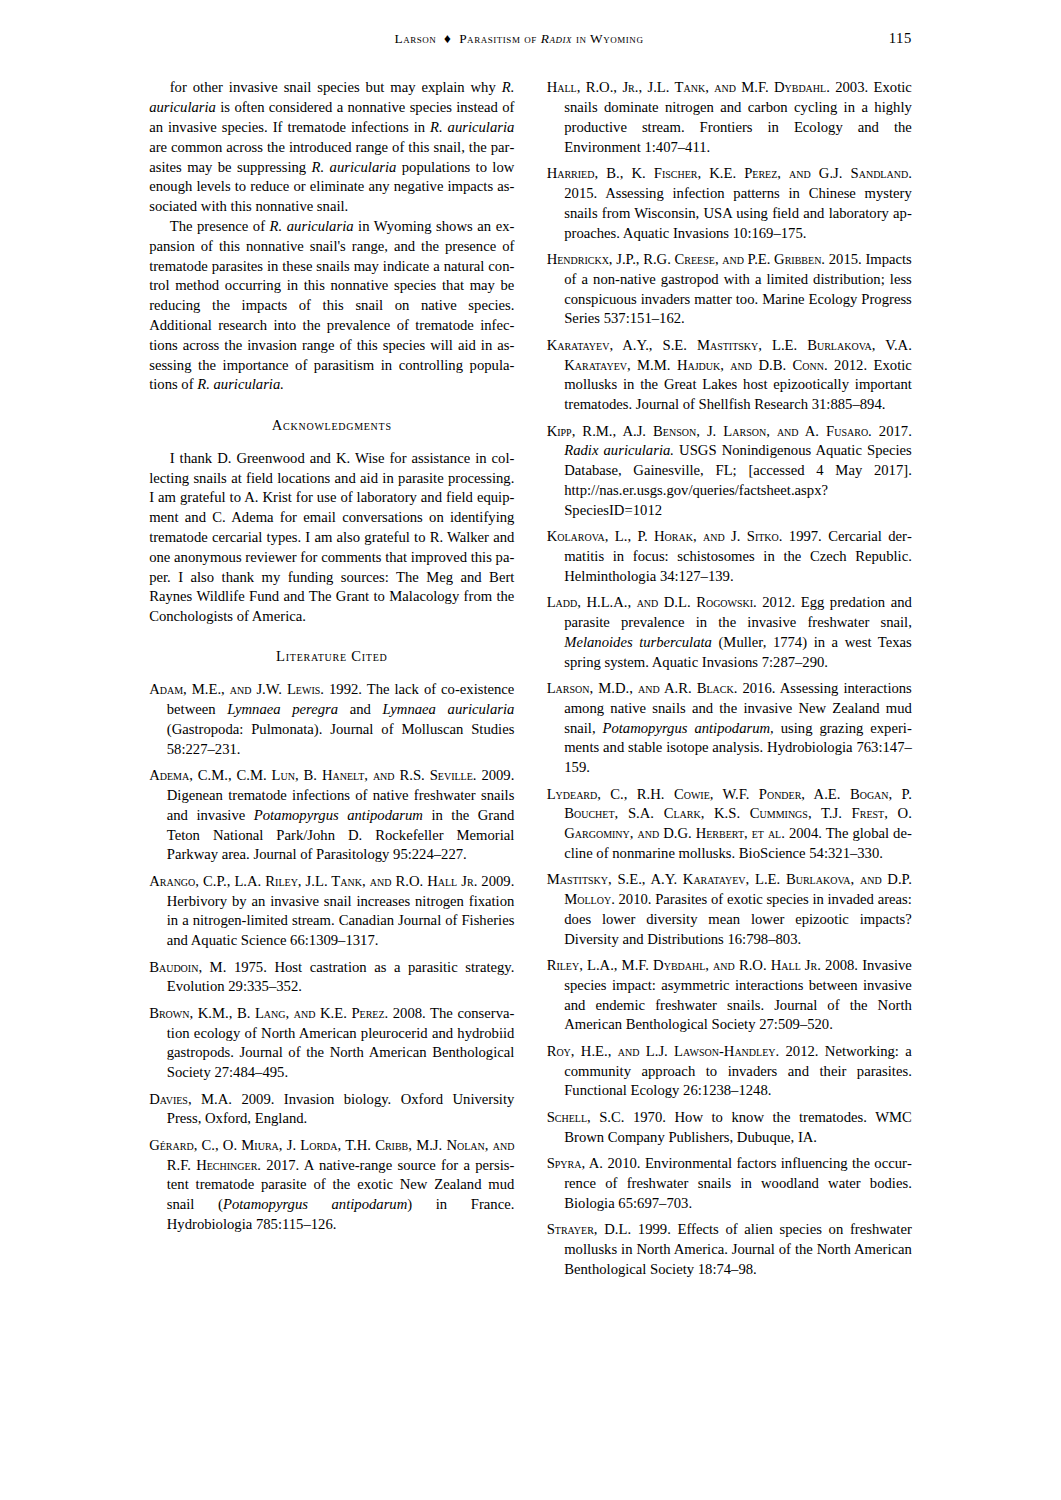Larson ♦ Parasitism of Radix in Wyoming 115
for other invasive snail species but may explain why R. auricularia is often considered a nonnative species instead of an invasive species. If trematode infections in R. auricularia are common across the introduced range of this snail, the parasites may be suppressing R. auricularia populations to low enough levels to reduce or eliminate any negative impacts associated with this nonnative snail.
The presence of R. auricularia in Wyoming shows an expansion of this nonnative snail's range, and the presence of trematode parasites in these snails may indicate a natural control method occurring in this nonnative species that may be reducing the impacts of this snail on native species. Additional research into the prevalence of trematode infections across the invasion range of this species will aid in assessing the importance of parasitism in controlling populations of R. auricularia.
Acknowledgments
I thank D. Greenwood and K. Wise for assistance in collecting snails at field locations and aid in parasite processing. I am grateful to A. Krist for use of laboratory and field equipment and C. Adema for email conversations on identifying trematode cercarial types. I am also grateful to R. Walker and one anonymous reviewer for comments that improved this paper. I also thank my funding sources: The Meg and Bert Raynes Wildlife Fund and The Grant to Malacology from the Conchologists of America.
Literature Cited
Adam, M.E., and J.W. Lewis. 1992. The lack of co-existence between Lymnaea peregra and Lymnaea auricularia (Gastropoda: Pulmonata). Journal of Molluscan Studies 58:227–231.
Adema, C.M., C.M. Lun, B. Hanelt, and R.S. Seville. 2009. Digenean trematode infections of native freshwater snails and invasive Potamopyrgus antipodarum in the Grand Teton National Park/John D. Rockefeller Memorial Parkway area. Journal of Parasitology 95:224–227.
Arango, C.P., L.A. Riley, J.L. Tank, and R.O. Hall Jr. 2009. Herbivory by an invasive snail increases nitrogen fixation in a nitrogen-limited stream. Canadian Journal of Fisheries and Aquatic Science 66:1309–1317.
Baudoin, M. 1975. Host castration as a parasitic strategy. Evolution 29:335–352.
Brown, K.M., B. Lang, and K.E. Perez. 2008. The conservation ecology of North American pleurocerid and hydrobiid gastropods. Journal of the North American Benthological Society 27:484–495.
Davies, M.A. 2009. Invasion biology. Oxford University Press, Oxford, England.
Gérard, C., O. Miura, J. Lorda, T.H. Cribb, M.J. Nolan, and R.F. Hechinger. 2017. A native-range source for a persistent trematode parasite of the exotic New Zealand mud snail (Potamopyrgus antipodarum) in France. Hydrobiologia 785:115–126.
Hall, R.O., Jr., J.L. Tank, and M.F. Dybdahl. 2003. Exotic snails dominate nitrogen and carbon cycling in a highly productive stream. Frontiers in Ecology and the Environment 1:407–411.
Harried, B., K. Fischer, K.E. Perez, and G.J. Sandland. 2015. Assessing infection patterns in Chinese mystery snails from Wisconsin, USA using field and laboratory approaches. Aquatic Invasions 10:169–175.
Hendrickx, J.P., R.G. Creese, and P.E. Gribben. 2015. Impacts of a non-native gastropod with a limited distribution; less conspicuous invaders matter too. Marine Ecology Progress Series 537:151–162.
Karatayev, A.Y., S.E. Mastitsky, L.E. Burlakova, V.A. Karatayev, M.M. Hajduk, and D.B. Conn. 2012. Exotic mollusks in the Great Lakes host epizootically important trematodes. Journal of Shellfish Research 31:885–894.
Kipp, R.M., A.J. Benson, J. Larson, and A. Fusaro. 2017. Radix auricularia. USGS Nonindigenous Aquatic Species Database, Gainesville, FL; [accessed 4 May 2017]. http://nas.er.usgs.gov/queries/factsheet.aspx?SpeciesID=1012
Kolarova, L., P. Horak, and J. Sitko. 1997. Cercarial dermatitis in focus: schistosomes in the Czech Republic. Helminthologia 34:127–139.
Ladd, H.L.A., and D.L. Rogowski. 2012. Egg predation and parasite prevalence in the invasive freshwater snail, Melanoides turberculata (Muller, 1774) in a west Texas spring system. Aquatic Invasions 7:287–290.
Larson, M.D., and A.R. Black. 2016. Assessing interactions among native snails and the invasive New Zealand mud snail, Potamopyrgus antipodarum, using grazing experiments and stable isotope analysis. Hydrobiologia 763:147–159.
Lydeard, C., R.H. Cowie, W.F. Ponder, A.E. Bogan, P. Bouchet, S.A. Clark, K.S. Cummings, T.J. Frest, O. Gargominy, and D.G. Herbert, et al. 2004. The global decline of nonmarine mollusks. BioScience 54:321–330.
Mastitsky, S.E., A.Y. Karatayev, L.E. Burlakova, and D.P. Molloy. 2010. Parasites of exotic species in invaded areas: does lower diversity mean lower epizootic impacts? Diversity and Distributions 16:798–803.
Riley, L.A., M.F. Dybdahl, and R.O. Hall Jr. 2008. Invasive species impact: asymmetric interactions between invasive and endemic freshwater snails. Journal of the North American Benthological Society 27:509–520.
Roy, H.E., and L.J. Lawson-Handley. 2012. Networking: a community approach to invaders and their parasites. Functional Ecology 26:1238–1248.
Schell, S.C. 1970. How to know the trematodes. WMC Brown Company Publishers, Dubuque, IA.
Spyra, A. 2010. Environmental factors influencing the occurrence of freshwater snails in woodland water bodies. Biologia 65:697–703.
Strayer, D.L. 1999. Effects of alien species on freshwater mollusks in North America. Journal of the North American Benthological Society 18:74–98.